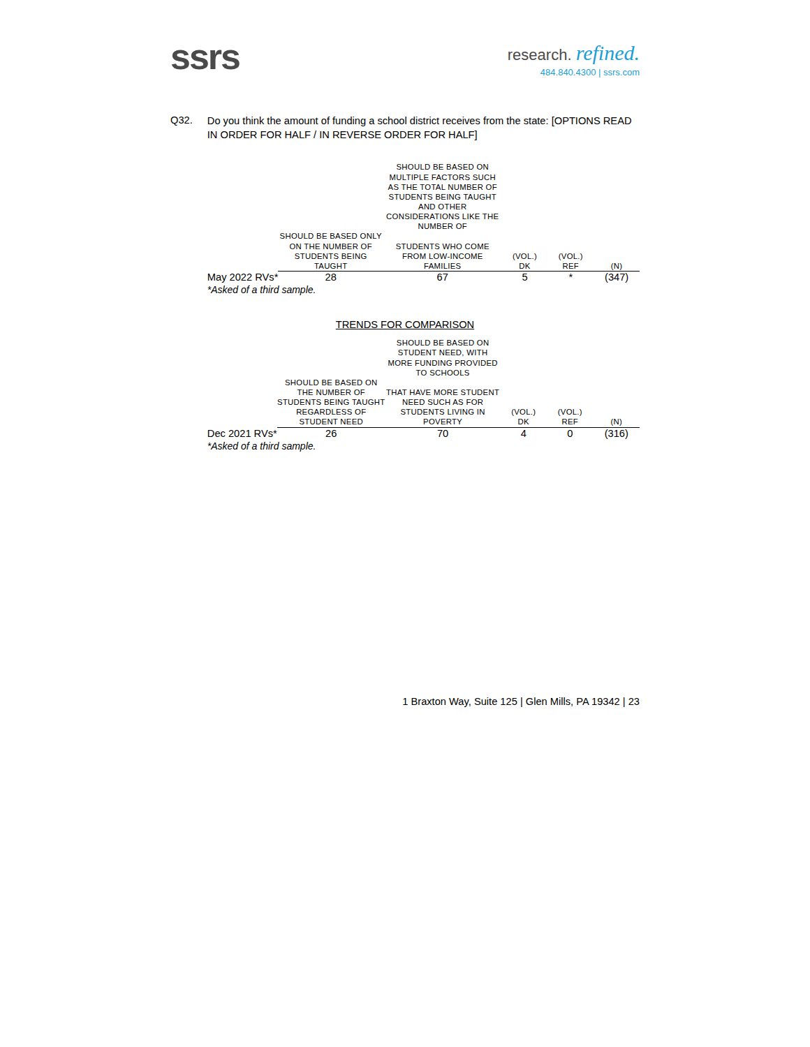ssrs
research. refined.
484.840.4300 | ssrs.com
Q32.
Do you think the amount of funding a school district receives from the state: [OPTIONS READ IN ORDER FOR HALF / IN REVERSE ORDER FOR HALF]
| | | SHOULD BE BASED ON MULTIPLE FACTORS SUCH AS THE TOTAL NUMBER OF STUDENTS BEING TAUGHT AND OTHER CONSIDERATIONS LIKE THE NUMBER OF | | | |
| | SHOULD BE BASED ONLY ON THE NUMBER OF STUDENTS BEING TAUGHT | STUDENTS WHO COME FROM LOW-INCOME FAMILIES | (VOL.) DK | (VOL.) REF | (N) |
| May 2022 RVs* | 28 | 67 | 5 | * | (347) |
*Asked of a third sample.
TRENDS FOR COMPARISON
| | | SHOULD BE BASED ON STUDENT NEED, WITH MORE FUNDING PROVIDED TO SCHOOLS | | | |
| | SHOULD BE BASED ON THE NUMBER OF STUDENTS BEING TAUGHT REGARDLESS OF STUDENT NEED | THAT HAVE MORE STUDENT NEED SUCH AS FOR STUDENTS LIVING IN POVERTY | (VOL.) DK | (VOL.) REF | (N) |
| Dec 2021 RVs* | 26 | 70 | 4 | 0 | (316) |
*Asked of a third sample.
1 Braxton Way, Suite 125 | Glen Mills, PA 19342 | 23